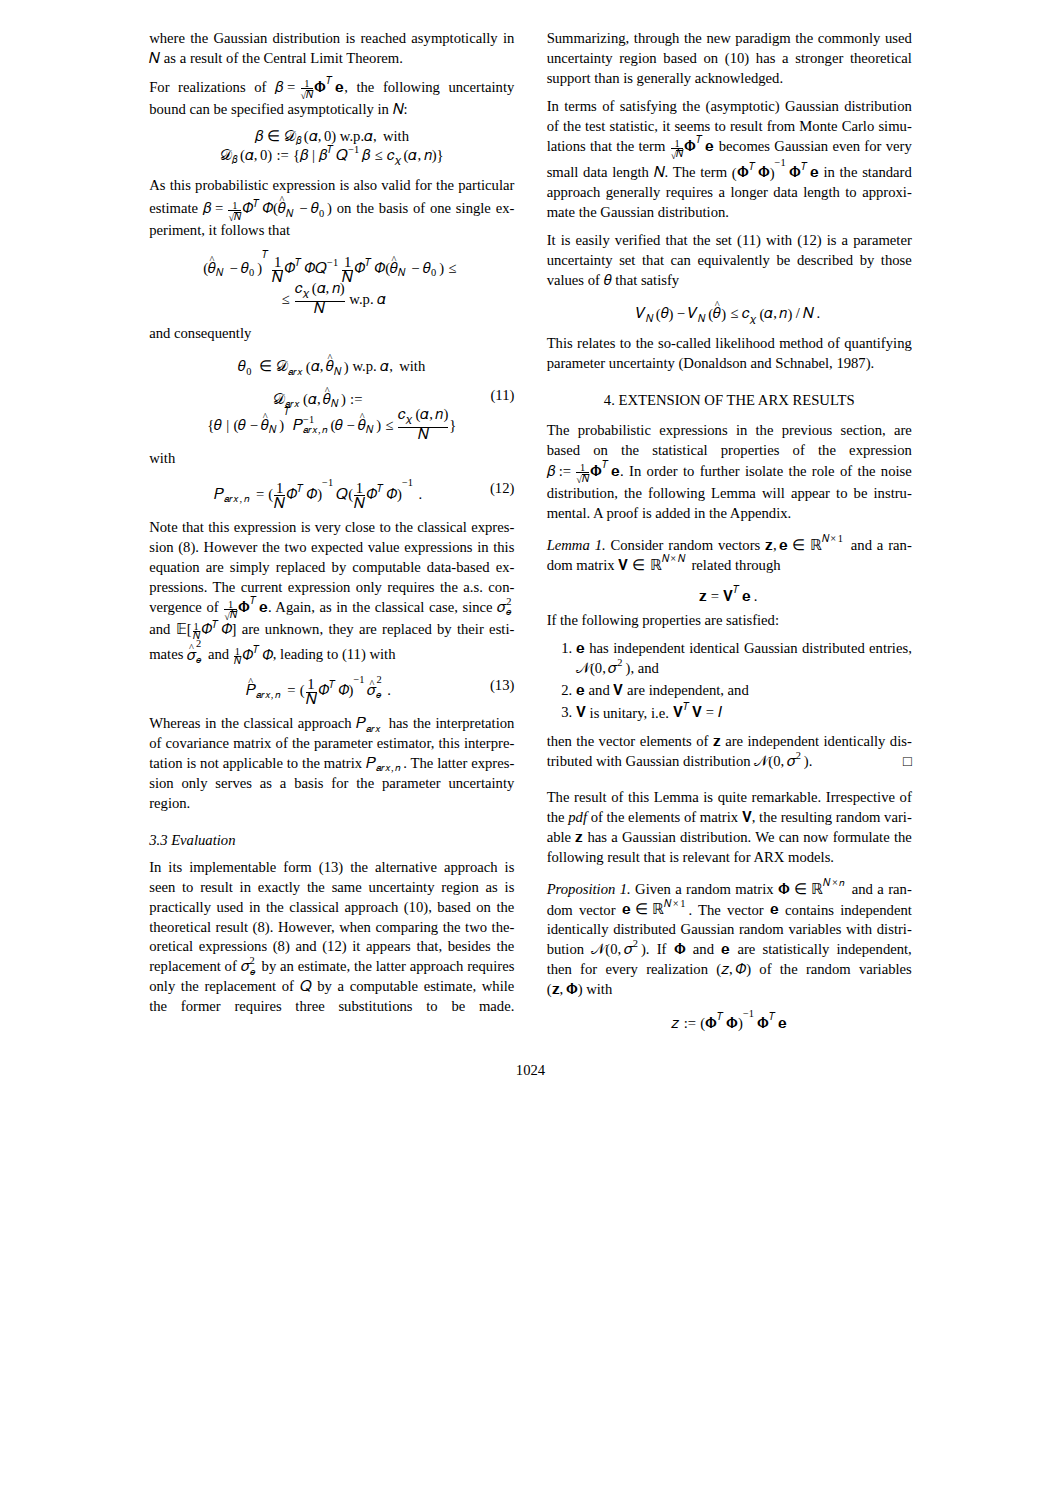where the Gaussian distribution is reached asymptotically in N as a result of the Central Limit Theorem.
For realizations of 𝛽=1N𝚽T𝐞, the following uncertainty bound can be specified asymptotically in N:
𝛽∈𝒟β(α,0) w.p.α, with 𝒟β(α,0) := {β| βTQ−1β ≤cχ(α,n)}
As this probabilistic expression is also valid for the particular estimate β=1NΦTΦ(θ^N−θ0) on the basis of one single experiment, it follows that
(θ^N−θ0) T 1N ΦTΦ Q−1 1N ΦTΦ (θ^N−θ0) ≤ ≤ cχ(α,n) N w.p. α
and consequently
θ0∈ 𝒟arx (α,θ^N) w.p. α, with
(11) 𝒟arx (α,θ^N) := {θ| (θ−θ^N) T Parx,n−1 (θ−θ^N) ≤ cχ(α,n) N }
with
(12) Parx,n = (1NΦTΦ) −1 Q (1NΦTΦ) −1 .
Note that this expression is very close to the classical expression (8). However the two expected value expressions in this equation are simply replaced by computable data-based expressions. The current expression only requires the a.s. convergence of 1N𝚽T𝐞. Again, as in the classical case, since σe2 and 𝔼[1NΦTΦ] are unknown, they are replaced by their estimates σ^e2 and 1NΦTΦ, leading to (11) with
(13) P^arx,n = (1NΦTΦ) −1 σ^e2 .
Whereas in the classical approach Parx has the interpretation of covariance matrix of the parameter estimator, this interpretation is not applicable to the matrix Parx,n. The latter expression only serves as a basis for the parameter uncertainty region.
3.3 Evaluation
In its implementable form (13) the alternative approach is seen to result in exactly the same uncertainty region as is practically used in the classical approach (10), based on the theoretical result (8). However, when comparing the two theoretical expressions (8) and (12) it appears that, besides the replacement of σe2 by an estimate, the latter approach requires only the replacement of Q by a computable estimate, while the former requires three substitutions to be made. Summarizing, through the new paradigm the commonly used uncertainty region based on (10) has a stronger theoretical support than is generally acknowledged.
In terms of satisfying the (asymptotic) Gaussian distribution of the test statistic, it seems to result from Monte Carlo simulations that the term 1N𝚽T𝐞 becomes Gaussian even for very small data length N. The term (𝚽T𝚽)−1𝚽T𝐞 in the standard approach generally requires a longer data length to approximate the Gaussian distribution.
It is easily verified that the set (11) with (12) is a parameter uncertainty set that can equivalently be described by those values of θ that satisfy
VN(θ) − VN(θ^) ≤ cχ(α,n)/N .
This relates to the so-called likelihood method of quantifying parameter uncertainty (Donaldson and Schnabel, 1987).
4. EXTENSION OF THE ARX RESULTS
The probabilistic expressions in the previous section, are based on the statistical properties of the expression 𝛽:=1N𝚽T𝐞. In order to further isolate the role of the noise distribution, the following Lemma will appear to be instrumental. A proof is added in the Appendix.
Lemma 1. Consider random vectors 𝐳,𝐞∈ℝN×1 and a random matrix 𝐕∈ℝN×N related through
𝐳=𝐕T𝐞.
If the following properties are satisfied:
𝐞 has independent identical Gaussian distributed entries, 𝒩(0,σ2), and
𝐞 and 𝐕 are independent, and
𝐕 is unitary, i.e. 𝐕T𝐕=I
then the vector elements of 𝐳 are independent identically distributed with Gaussian distribution 𝒩(0,σ2). □
The result of this Lemma is quite remarkable. Irrespective of the pdf of the elements of matrix 𝐕, the resulting random variable 𝐳 has a Gaussian distribution. We can now formulate the following result that is relevant for ARX models.
Proposition 1. Given a random matrix 𝚽∈ℝN×n and a random vector 𝐞∈ℝN×1. The vector 𝐞 contains independent identically distributed Gaussian random variables with distribution 𝒩(0,σ2). If 𝚽 and 𝐞 are statistically independent, then for every realization (z,Φ) of the random variables (𝐳,𝚽) with
z:= (𝚽T𝚽) −1 𝚽T𝐞
1024